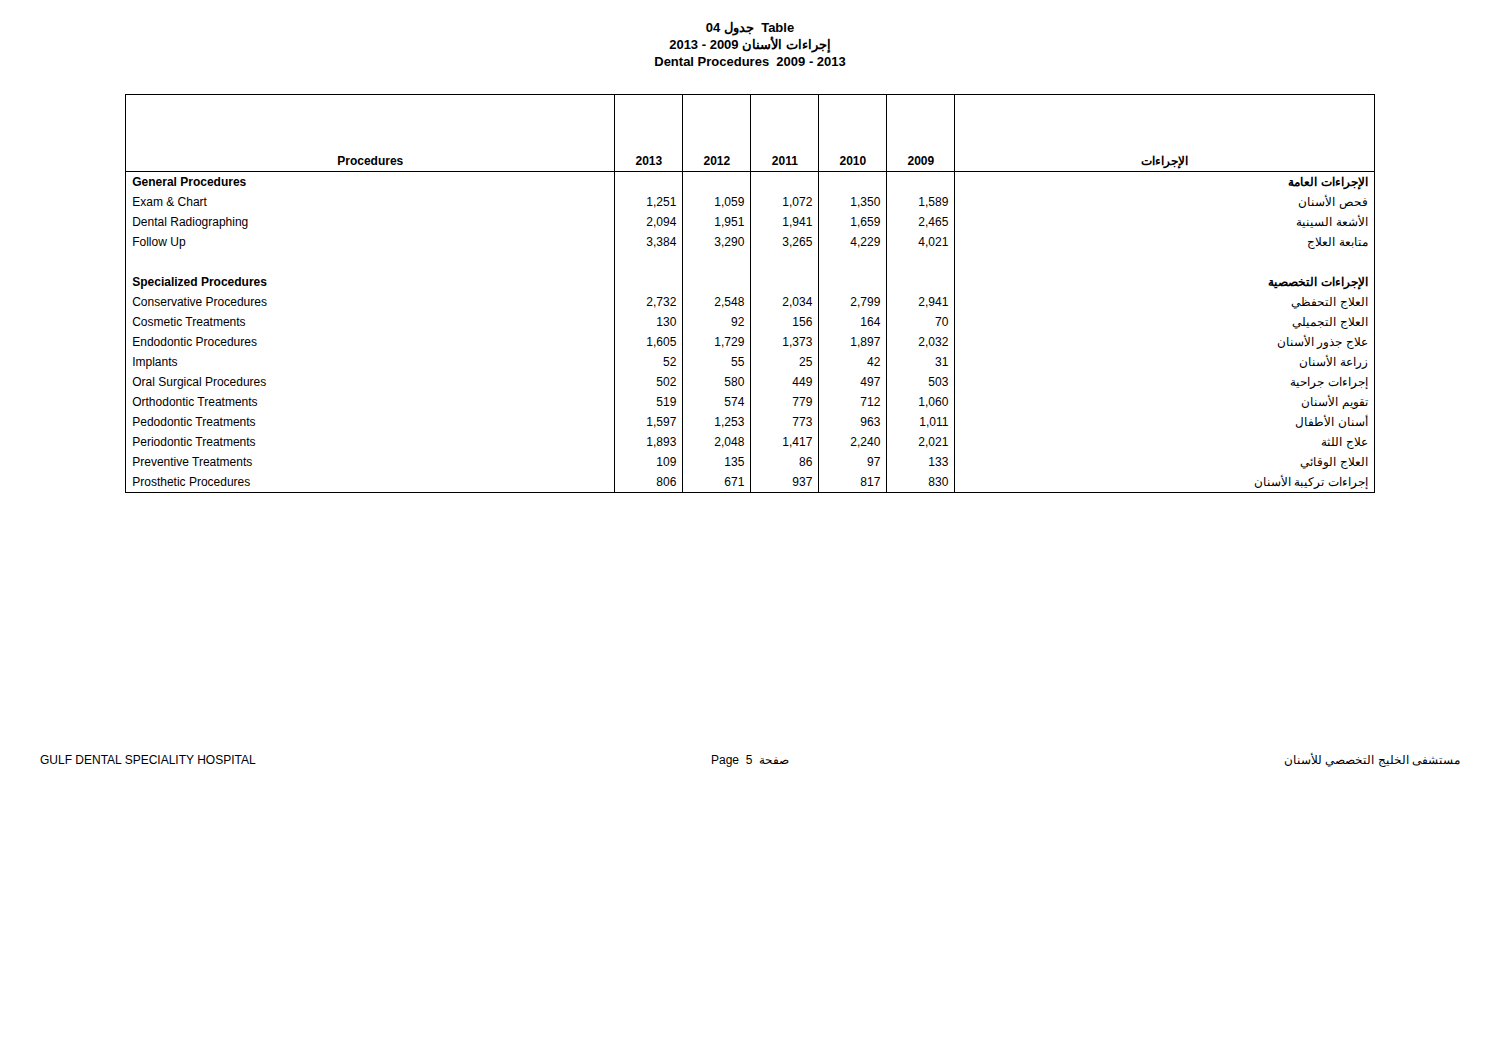جدول 04 Table
إجراءات الأسنان 2009 - 2013
Dental Procedures 2009 - 2013
| Procedures | 2013 | 2012 | 2011 | 2010 | 2009 | الإجراءات |
| --- | --- | --- | --- | --- | --- | --- |
| General Procedures | | | | | | الإجراءات العامة |
| Exam & Chart | 1,251 | 1,059 | 1,072 | 1,350 | 1,589 | فحص الأسنان |
| Dental Radiographing | 2,094 | 1,951 | 1,941 | 1,659 | 2,465 | الأشعة السينية |
| Follow Up | 3,384 | 3,290 | 3,265 | 4,229 | 4,021 | متابعة العلاج |
| Specialized Procedures | | | | | | الإجراءات التخصصية |
| Conservative Procedures | 2,732 | 2,548 | 2,034 | 2,799 | 2,941 | العلاج التحفظي |
| Cosmetic Treatments | 130 | 92 | 156 | 164 | 70 | العلاج التجميلي |
| Endodontic Procedures | 1,605 | 1,729 | 1,373 | 1,897 | 2,032 | علاج جذور الأسنان |
| Implants | 52 | 55 | 25 | 42 | 31 | زراعة الأسنان |
| Oral Surgical Procedures | 502 | 580 | 449 | 497 | 503 | إجراءات جراحية |
| Orthodontic Treatments | 519 | 574 | 779 | 712 | 1,060 | تقويم الأسنان |
| Pedodontic Treatments | 1,597 | 1,253 | 773 | 963 | 1,011 | أسنان الأطفال |
| Periodontic Treatments | 1,893 | 2,048 | 1,417 | 2,240 | 2,021 | علاج اللثة |
| Preventive Treatments | 109 | 135 | 86 | 97 | 133 | العلاج الوقائي |
| Prosthetic Procedures | 806 | 671 | 937 | 817 | 830 | إجراءات تركيبة الأسنان |
GULF DENTAL SPECIALITY HOSPITAL
Page 5 صفحة
مستشفى الخليج التخصصي للأسنان